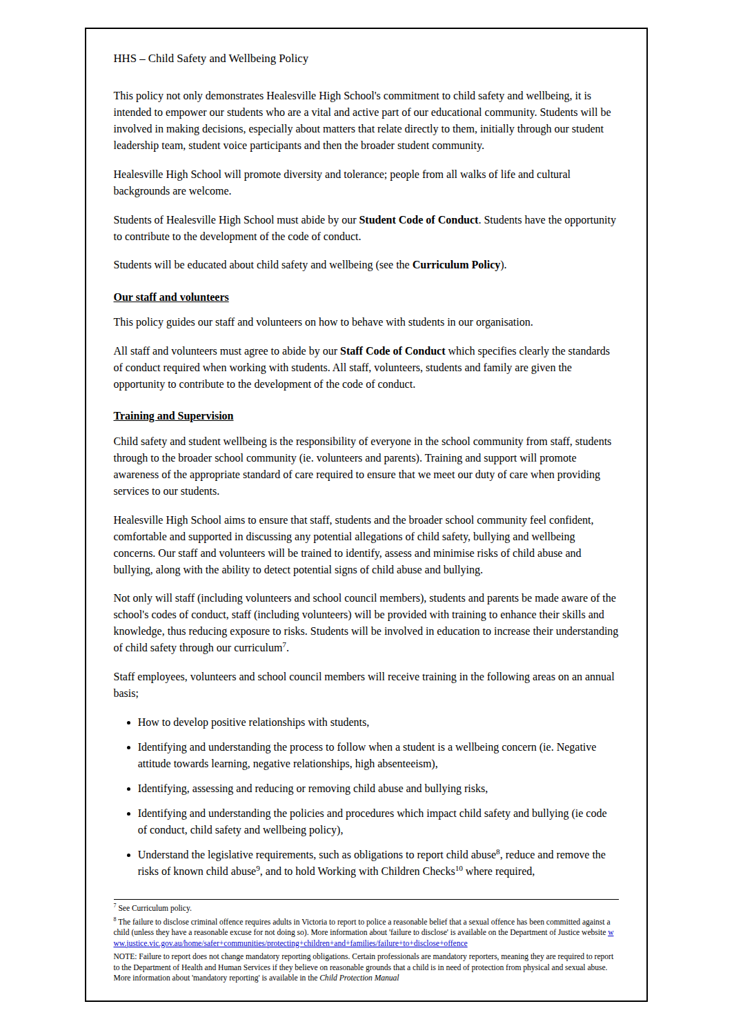HHS – Child Safety and Wellbeing Policy
This policy not only demonstrates Healesville High School's commitment to child safety and wellbeing, it is intended to empower our students who are a vital and active part of our educational community. Students will be involved in making decisions, especially about matters that relate directly to them, initially through our student leadership team, student voice participants and then the broader student community.
Healesville High School will promote diversity and tolerance; people from all walks of life and cultural backgrounds are welcome.
Students of Healesville High School must abide by our Student Code of Conduct. Students have the opportunity to contribute to the development of the code of conduct.
Students will be educated about child safety and wellbeing (see the Curriculum Policy).
Our staff and volunteers
This policy guides our staff and volunteers on how to behave with students in our organisation.
All staff and volunteers must agree to abide by our Staff Code of Conduct which specifies clearly the standards of conduct required when working with students. All staff, volunteers, students and family are given the opportunity to contribute to the development of the code of conduct.
Training and Supervision
Child safety and student wellbeing is the responsibility of everyone in the school community from staff, students through to the broader school community (ie. volunteers and parents). Training and support will promote awareness of the appropriate standard of care required to ensure that we meet our duty of care when providing services to our students.
Healesville High School aims to ensure that staff, students and the broader school community feel confident, comfortable and supported in discussing any potential allegations of child safety, bullying and wellbeing concerns. Our staff and volunteers will be trained to identify, assess and minimise risks of child abuse and bullying, along with the ability to detect potential signs of child abuse and bullying.
Not only will staff (including volunteers and school council members), students and parents be made aware of the school's codes of conduct, staff (including volunteers) will be provided with training to enhance their skills and knowledge, thus reducing exposure to risks. Students will be involved in education to increase their understanding of child safety through our curriculum7.
Staff employees, volunteers and school council members will receive training in the following areas on an annual basis;
How to develop positive relationships with students,
Identifying and understanding the process to follow when a student is a wellbeing concern (ie. Negative attitude towards learning, negative relationships, high absenteeism),
Identifying, assessing and reducing or removing child abuse and bullying risks,
Identifying and understanding the policies and procedures which impact child safety and bullying (ie code of conduct, child safety and wellbeing policy),
Understand the legislative requirements, such as obligations to report child abuse8, reduce and remove the risks of known child abuse9, and to hold Working with Children Checks10 where required,
7 See Curriculum policy.
8 The failure to disclose criminal offence requires adults in Victoria to report to police a reasonable belief that a sexual offence has been committed against a child (unless they have a reasonable excuse for not doing so). More information about 'failure to disclose' is available on the Department of Justice website www.justice.vic.gov.au/home/safer+communities/protecting+children+and+families/failure+to+disclose+offence
NOTE: Failure to report does not change mandatory reporting obligations. Certain professionals are mandatory reporters, meaning they are required to report to the Department of Health and Human Services if they believe on reasonable grounds that a child is in need of protection from physical and sexual abuse. More information about 'mandatory reporting' is available in the Child Protection Manual